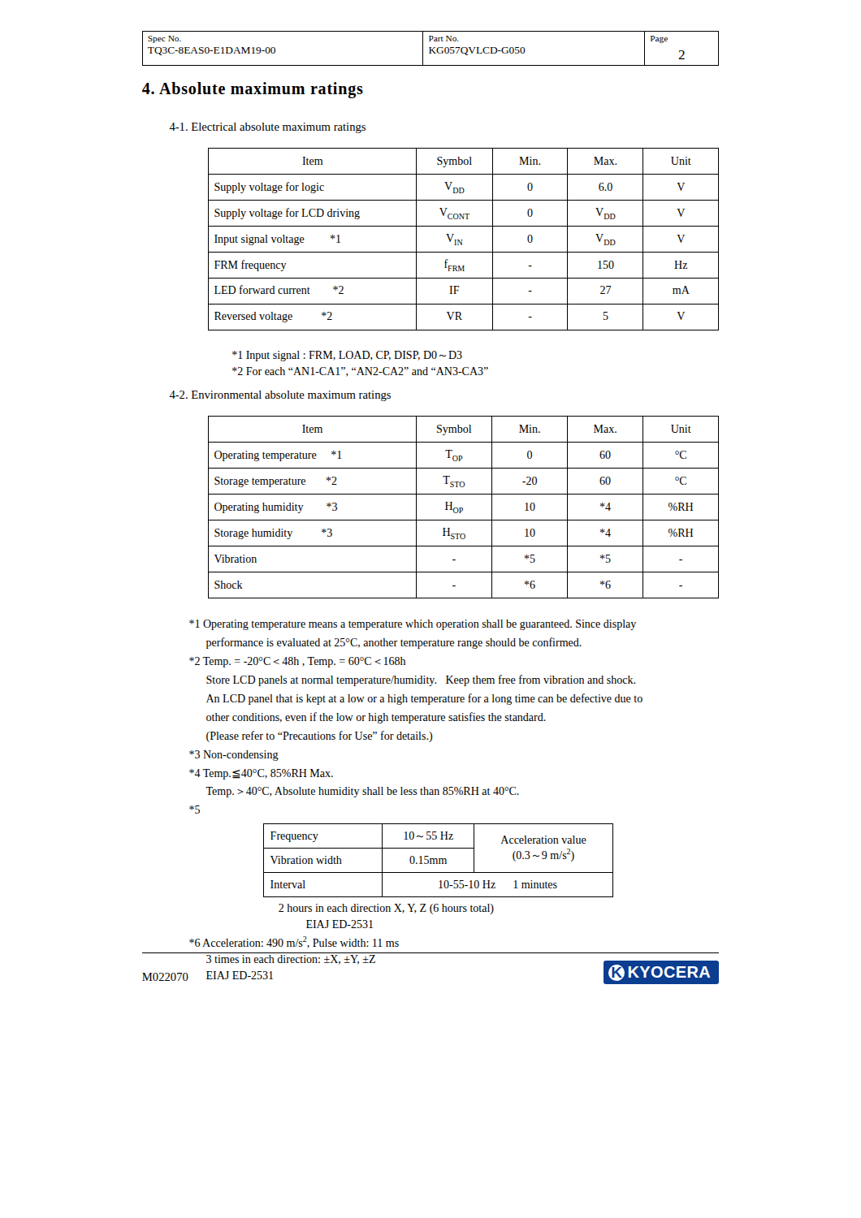| Spec No. TQ3C-8EAS0-E1DAM19-00 | Part No. KG057QVLCD-G050 | Page 2 |
4. Absolute maximum ratings
4-1. Electrical absolute maximum ratings
| Item | Symbol | Min. | Max. | Unit |
| --- | --- | --- | --- | --- |
| Supply voltage for logic | V DD | 0 | 6.0 | V |
| Supply voltage for LCD driving | V CONT | 0 | V DD | V |
| Input signal voltage *1 | V IN | 0 | V DD | V |
| FRM frequency | f FRM | - | 150 | Hz |
| LED forward current *2 | IF | - | 27 | mA |
| Reversed voltage *2 | VR | - | 5 | V |
*1 Input signal : FRM, LOAD, CP, DISP, D0～D3
*2 For each “AN1-CA1”, “AN2-CA2” and “AN3-CA3”
4-2. Environmental absolute maximum ratings
| Item | Symbol | Min. | Max. | Unit |
| --- | --- | --- | --- | --- |
| Operating temperature *1 | T OP | 0 | 60 | °C |
| Storage temperature *2 | T STO | -20 | 60 | °C |
| Operating humidity *3 | H OP | 10 | *4 | %RH |
| Storage humidity *3 | H STO | 10 | *4 | %RH |
| Vibration | - | *5 | *5 | - |
| Shock | - | *6 | *6 | - |
*1 Operating temperature means a temperature which operation shall be guaranteed. Since display
performance is evaluated at 25°C, another temperature range should be confirmed.
*2 Temp. = -20°C＜48h , Temp. = 60°C＜168h
Store LCD panels at normal temperature/humidity. Keep them free from vibration and shock.
An LCD panel that is kept at a low or a high temperature for a long time can be defective due to
other conditions, even if the low or high temperature satisfies the standard.
(Please refer to “Precautions for Use” for details.)
*3 Non-condensing
*4 Temp.≦40°C, 85%RH Max.
Temp.＞40°C, Absolute humidity shall be less than 85%RH at 40°C.
*5
| Frequency | 10～55 Hz | Acceleration value (0.3～9 m/s 2 ) |
| Vibration width | 0.15mm |
| Interval | 10-55-10 Hz 1 minutes |
2 hours in each direction X, Y, Z (6 hours total) EIAJ ED-2531
*6 Acceleration: 490 m/s2, Pulse width: 11 ms 3 times in each direction: ±X, ±Y, ±Z EIAJ ED-2531
M022070
KKYOCERA